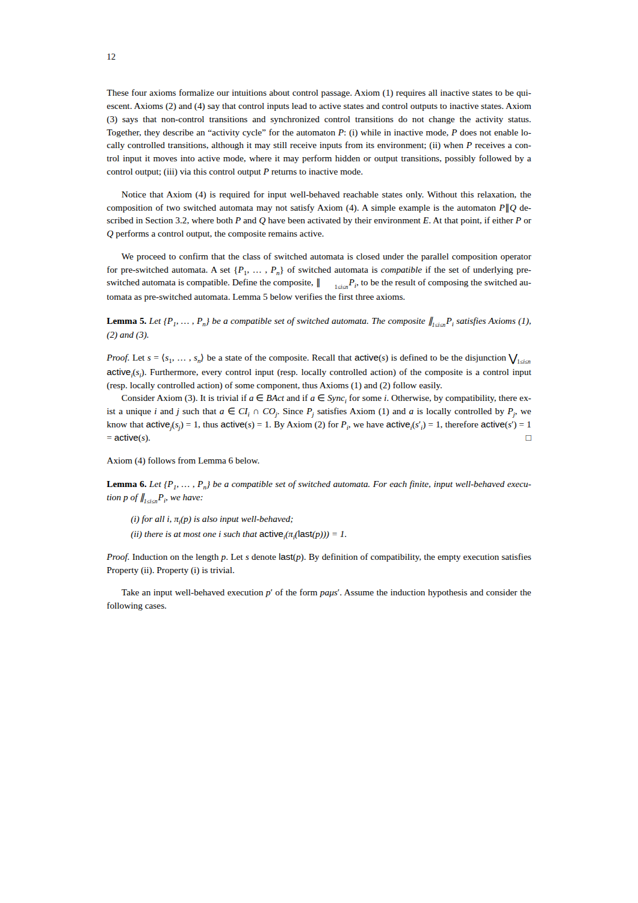12
These four axioms formalize our intuitions about control passage. Axiom (1) requires all inactive states to be quiescent. Axioms (2) and (4) say that control inputs lead to active states and control outputs to inactive states. Axiom (3) says that non-control transitions and synchronized control transitions do not change the activity status. Together, they describe an “activity cycle” for the automaton P: (i) while in inactive mode, P does not enable locally controlled transitions, although it may still receive inputs from its environment; (ii) when P receives a control input it moves into active mode, where it may perform hidden or output transitions, possibly followed by a control output; (iii) via this control output P returns to inactive mode.
Notice that Axiom (4) is required for input well-behaved reachable states only. Without this relaxation, the composition of two switched automata may not satisfy Axiom (4). A simple example is the automaton P∥Q described in Section 3.2, where both P and Q have been activated by their environment E. At that point, if either P or Q performs a control output, the composite remains active.
We proceed to confirm that the class of switched automata is closed under the parallel composition operator for pre-switched automata. A set {P1, … , Pn} of switched automata is compatible if the set of underlying pre-switched automata is compatible. Define the composite, ∥1≤i≤n Pi, to be the result of composing the switched automata as pre-switched automata. Lemma 5 below verifies the first three axioms.
Lemma 5. Let {P1, … , Pn} be a compatible set of switched automata. The composite ∥1≤i≤n Pi satisfies Axioms (1), (2) and (3).
Proof. Let s = ⟨s1, … , sn⟩ be a state of the composite. Recall that active(s) is defined to be the disjunction ⋁1≤i≤n activei(si). Furthermore, every control input (resp. locally controlled action) of the composite is a control input (resp. locally controlled action) of some component, thus Axioms (1) and (2) follow easily.
Consider Axiom (3). It is trivial if a ∈ BAct and if a ∈ Synci for some i. Otherwise, by compatibility, there exist a unique i and j such that a ∈ CIi ∩ COj. Since Pj satisfies Axiom (1) and a is locally controlled by Pj, we know that activej(sj) = 1, thus active(s) = 1. By Axiom (2) for Pi, we have activei(s′i) = 1, therefore active(s′) = 1 = active(s).□
Axiom (4) follows from Lemma 6 below.
Lemma 6. Let {P1, … , Pn} be a compatible set of switched automata. For each finite, input well-behaved execution p of ∥1≤i≤n Pi, we have:
(i) for all i, πi(p) is also input well-behaved;
(ii) there is at most one i such that activei(πi(last(p))) = 1.
Proof. Induction on the length p. Let s denote last(p). By definition of compatibility, the empty execution satisfies Property (ii). Property (i) is trivial.
Take an input well-behaved execution p′ of the form paμs′. Assume the induction hypothesis and consider the following cases.